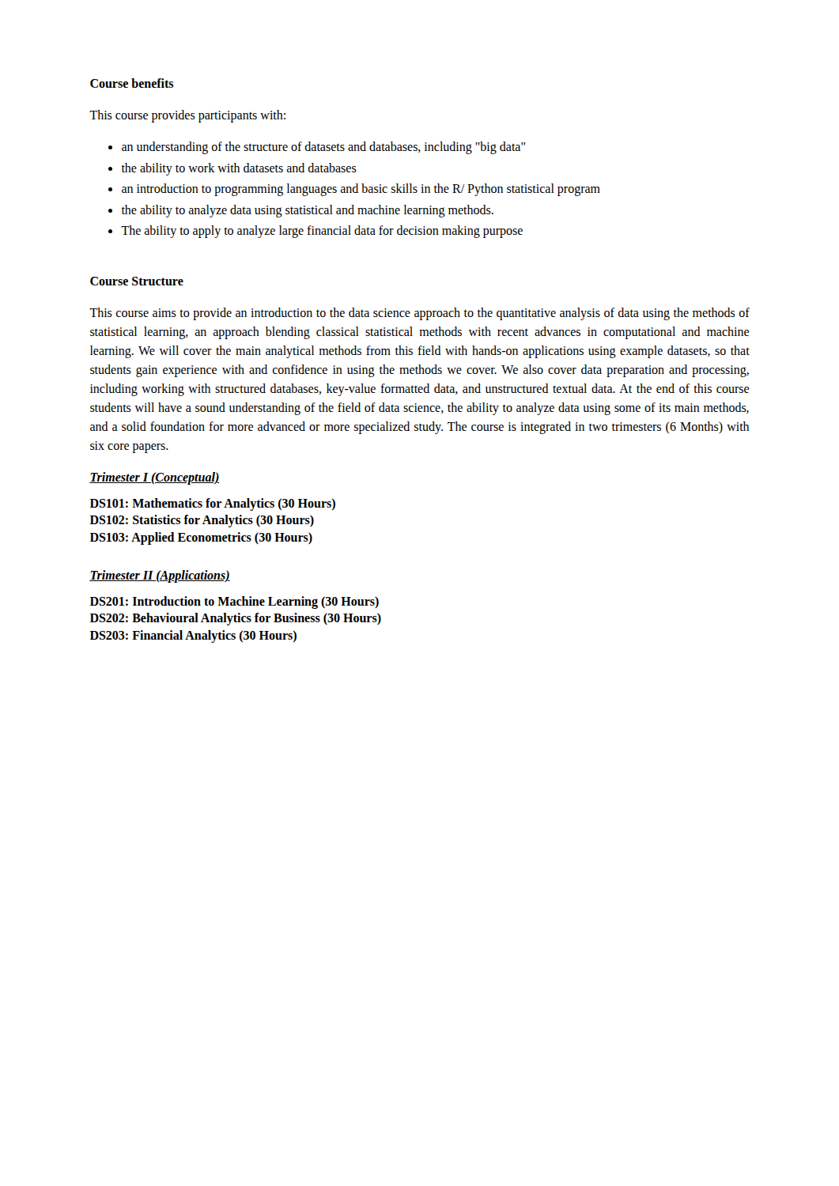Course benefits
This course provides participants with:
an understanding of the structure of datasets and databases, including "big data"
the ability to work with datasets and databases
an introduction to programming languages and basic skills in the R/ Python statistical program
the ability to analyze data using statistical and machine learning methods.
The ability to apply to analyze large financial data for decision making purpose
Course Structure
This course aims to provide an introduction to the data science approach to the quantitative analysis of data using the methods of statistical learning, an approach blending classical statistical methods with recent advances in computational and machine learning. We will cover the main analytical methods from this field with hands-on applications using example datasets, so that students gain experience with and confidence in using the methods we cover. We also cover data preparation and processing, including working with structured databases, key-value formatted data, and unstructured textual data. At the end of this course students will have a sound understanding of the field of data science, the ability to analyze data using some of its main methods, and a solid foundation for more advanced or more specialized study. The course is integrated in two trimesters (6 Months) with six core papers.
Trimester I (Conceptual)
DS101: Mathematics for Analytics (30 Hours)
DS102: Statistics for Analytics (30 Hours)
DS103: Applied Econometrics (30 Hours)
Trimester II (Applications)
DS201: Introduction to Machine Learning (30 Hours)
DS202: Behavioural Analytics for Business (30 Hours)
DS203: Financial Analytics (30 Hours)